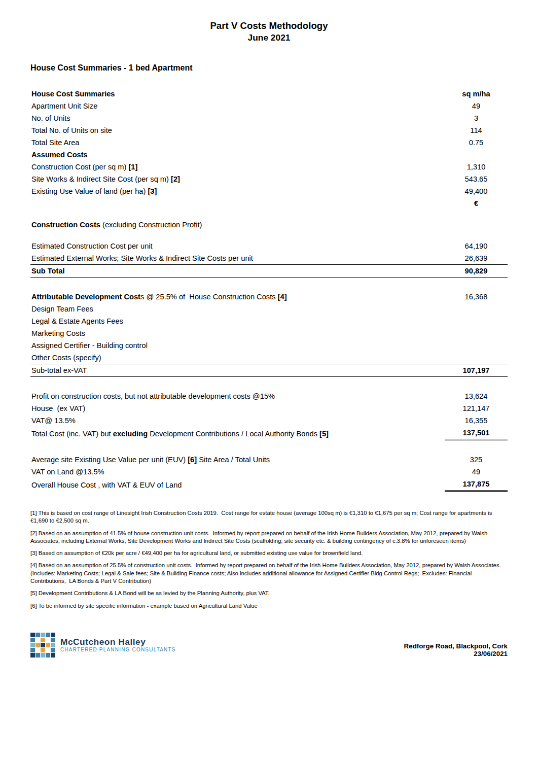Part V Costs Methodology
June 2021
House Cost Summaries - 1 bed Apartment
| House Cost Summaries | sq m/ha |
| Apartment Unit Size | 49 |
| No. of Units | 3 |
| Total No. of Units on site | 114 |
| Total Site Area | 0.75 |
| Assumed Costs | |
| Construction Cost (per sq m) [1] | 1,310 |
| Site Works & Indirect Site Cost (per sq m) [2] | 543.65 |
| Existing Use Value of land (per ha) [3] | 49,400 |
| | € |
| Construction Costs (excluding Construction Profit) | |
| Estimated Construction Cost per unit | 64,190 |
| Estimated External Works; Site Works & Indirect Site Costs per unit | 26,639 |
| Sub Total | 90,829 |
| Attributable Development Cost s @ 25.5% of House Construction Costs [4] | 16,368 |
| Design Team Fees | |
| Legal & Estate Agents Fees | |
| Marketing Costs | |
| Assigned Certifier - Building control | |
| Other Costs (specify) | |
| Sub-total ex-VAT | 107,197 |
| Profit on construction costs, but not attributable development costs @15% | 13,624 |
| House (ex VAT) | 121,147 |
| VAT@ 13.5% | 16,355 |
| Total Cost (inc. VAT) but excluding Development Contributions / Local Authority Bonds [5] | 137,501 |
| Average site Existing Use Value per unit (EUV) [6] Site Area / Total Units | 325 |
| VAT on Land @13.5% | 49 |
| Overall House Cost , with VAT & EUV of Land | 137,875 |
[1] This is based on cost range of Linesight Irish Construction Costs 2019. Cost range for estate house (average 100sq m) is €1,310 to €1,675 per sq m; Cost range for apartments is €1,690 to €2,500 sq m.
[2] Based on an assumption of 41.5% of house construction unit costs. Informed by report prepared on behalf of the Irish Home Builders Association, May 2012, prepared by Walsh Associates, including External Works, Site Development Works and Indirect Site Costs (scaffolding; site security etc. & building contingency of c.3.8% for unforeseen items)
[3] Based on assumption of €20k per acre / €49,400 per ha for agricultural land, or submitted existing use value for brownfield land.
[4] Based on an assumption of 25.5% of construction unit costs. Informed by report prepared on behalf of the Irish Home Builders Association, May 2012, prepared by Walsh Associates. (Includes: Marketing Costs; Legal & Sale fees; Site & Building Finance costs; Also includes additional allowance for Assigned Certifier Bldg Control Regs; Excludes: Financial Contributions, LA Bonds & Part V Contribution)
[5] Development Contributions & LA Bond will be as levied by the Planning Authority, plus VAT.
[6] To be informed by site specific information - example based on Agricultural Land Value
McCutcheon Halley
CHARTERED PLANNING CONSULTANTS
Redforge Road, Blackpool, Cork
23/06/2021